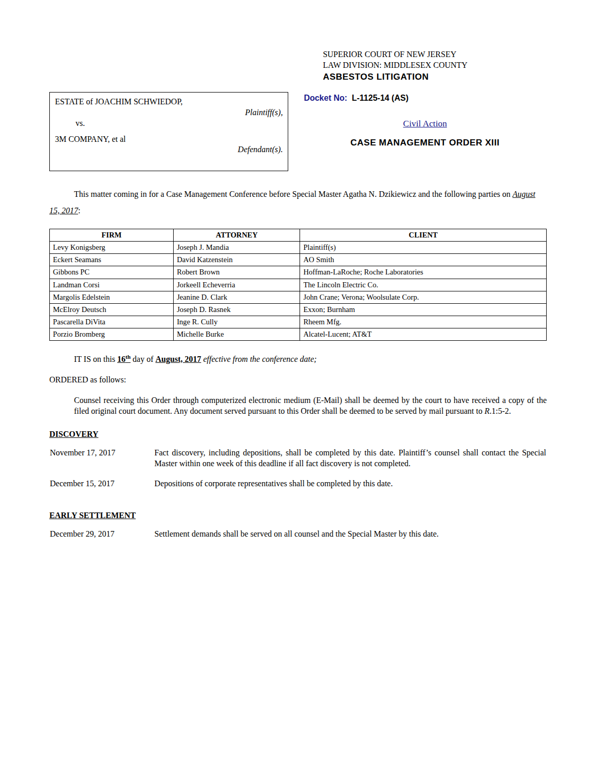SUPERIOR COURT OF NEW JERSEY
LAW DIVISION: MIDDLESEX COUNTY
ASBESTOS LITIGATION
| ESTATE of JOACHIM SCHWIEDOP, Plaintiff(s), vs. 3M COMPANY, et al Defendant(s). | Docket No: L-1125-14 (AS) Civil Action CASE MANAGEMENT ORDER XIII |
This matter coming in for a Case Management Conference before Special Master Agatha N. Dzikiewicz and the following parties on August 15, 2017:
| FIRM | ATTORNEY | CLIENT |
| --- | --- | --- |
| Levy Konigsberg | Joseph J. Mandia | Plaintiff(s) |
| Eckert Seamans | David Katzenstein | AO Smith |
| Gibbons PC | Robert Brown | Hoffman-LaRoche; Roche Laboratories |
| Landman Corsi | Jorkeell Echeverria | The Lincoln Electric Co. |
| Margolis Edelstein | Jeanine D. Clark | John Crane; Verona; Woolsulate Corp. |
| McElroy Deutsch | Joseph D. Rasnek | Exxon; Burnham |
| Pascarella DiVita | Inge R. Cully | Rheem Mfg. |
| Porzio Bromberg | Michelle Burke | Alcatel-Lucent; AT&T |
IT IS on this 16th day of August, 2017 effective from the conference date;
ORDERED as follows:
Counsel receiving this Order through computerized electronic medium (E-Mail) shall be deemed by the court to have received a copy of the filed original court document. Any document served pursuant to this Order shall be deemed to be served by mail pursuant to R.1:5-2.
DISCOVERY
| November 17, 2017 | Fact discovery, including depositions, shall be completed by this date. Plaintiff’s counsel shall contact the Special Master within one week of this deadline if all fact discovery is not completed. |
| December 15, 2017 | Depositions of corporate representatives shall be completed by this date. |
EARLY SETTLEMENT
| December 29, 2017 | Settlement demands shall be served on all counsel and the Special Master by this date. |